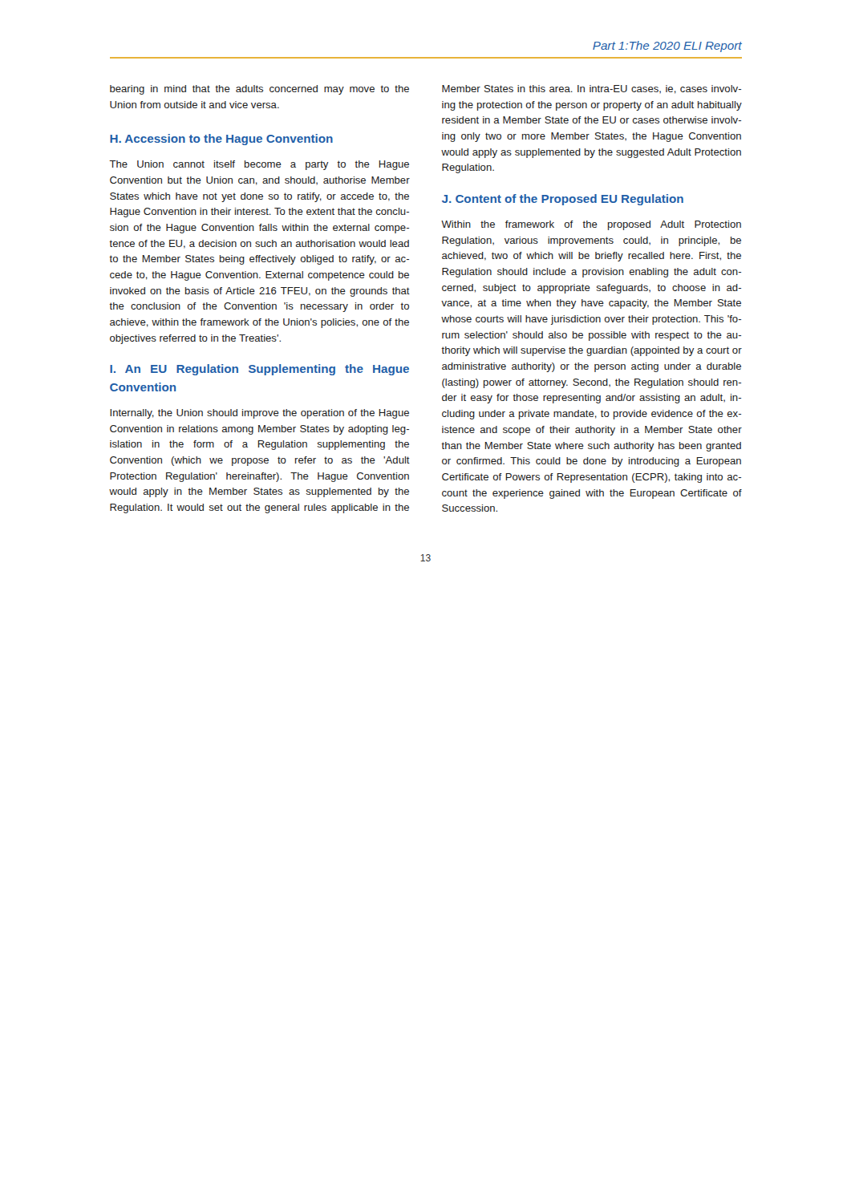Part 1:The 2020 ELI Report
bearing in mind that the adults concerned may move to the Union from outside it and vice versa.
H. Accession to the Hague Convention
The Union cannot itself become a party to the Hague Convention but the Union can, and should, authorise Member States which have not yet done so to ratify, or accede to, the Hague Convention in their interest. To the extent that the conclusion of the Hague Convention falls within the external competence of the EU, a decision on such an authorisation would lead to the Member States being effectively obliged to ratify, or accede to, the Hague Convention. External competence could be invoked on the basis of Article 216 TFEU, on the grounds that the conclusion of the Convention 'is necessary in order to achieve, within the framework of the Union's policies, one of the objectives referred to in the Treaties'.
I. An EU Regulation Supplementing the Hague Convention
Internally, the Union should improve the operation of the Hague Convention in relations among Member States by adopting legislation in the form of a Regulation supplementing the Convention (which we propose to refer to as the 'Adult Protection Regulation' hereinafter). The Hague Convention would apply in the Member States as supplemented by the Regulation. It would set out the general rules applicable in the Member States in this area. In intra-EU cases, ie, cases involving the protection of the person or property of an adult habitually resident in a Member State of the EU or cases otherwise involving only two or more Member States, the Hague Convention would apply as supplemented by the suggested Adult Protection Regulation.
J. Content of the Proposed EU Regulation
Within the framework of the proposed Adult Protection Regulation, various improvements could, in principle, be achieved, two of which will be briefly recalled here. First, the Regulation should include a provision enabling the adult concerned, subject to appropriate safeguards, to choose in advance, at a time when they have capacity, the Member State whose courts will have jurisdiction over their protection. This 'forum selection' should also be possible with respect to the authority which will supervise the guardian (appointed by a court or administrative authority) or the person acting under a durable (lasting) power of attorney. Second, the Regulation should render it easy for those representing and/or assisting an adult, including under a private mandate, to provide evidence of the existence and scope of their authority in a Member State other than the Member State where such authority has been granted or confirmed. This could be done by introducing a European Certificate of Powers of Representation (ECPR), taking into account the experience gained with the European Certificate of Succession.
13